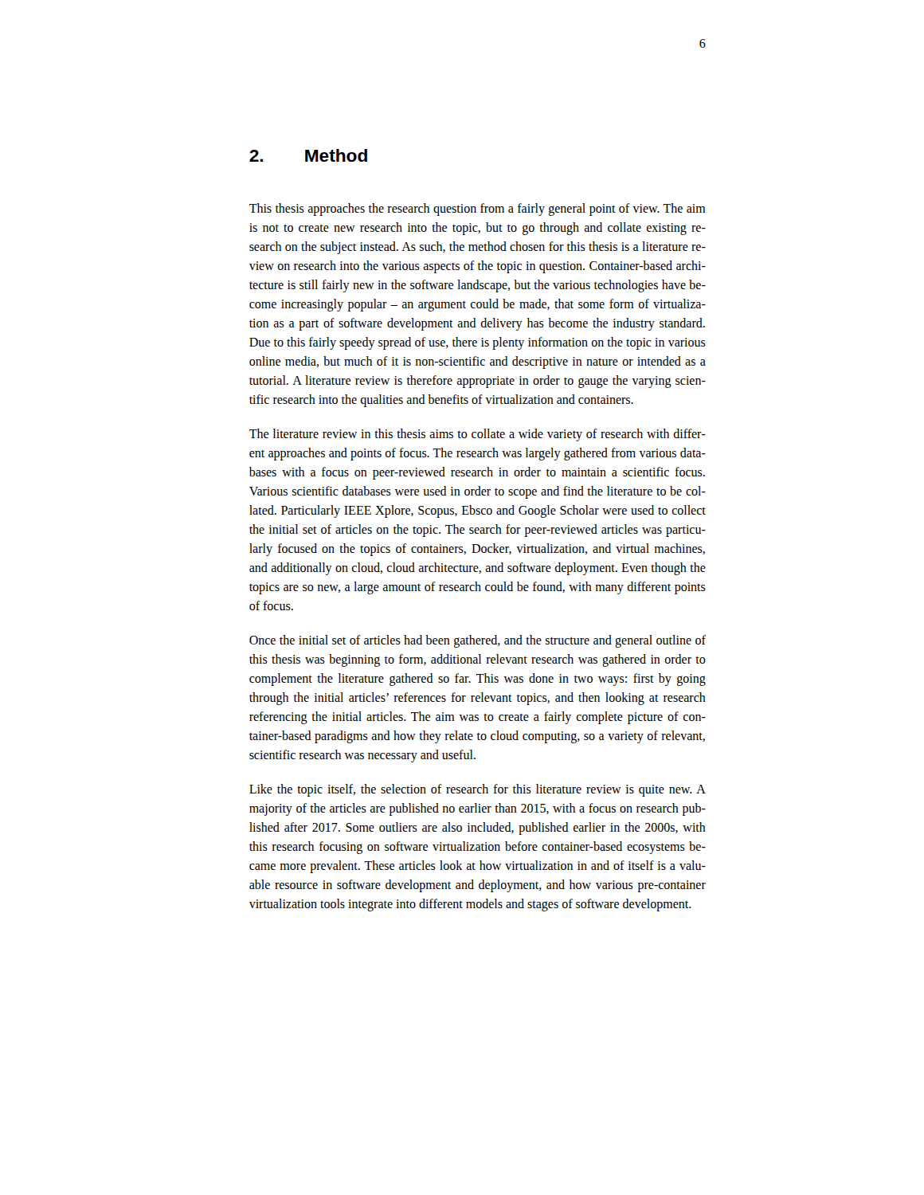6
2. Method
This thesis approaches the research question from a fairly general point of view. The aim is not to create new research into the topic, but to go through and collate existing research on the subject instead. As such, the method chosen for this thesis is a literature review on research into the various aspects of the topic in question. Container-based architecture is still fairly new in the software landscape, but the various technologies have become increasingly popular – an argument could be made, that some form of virtualization as a part of software development and delivery has become the industry standard. Due to this fairly speedy spread of use, there is plenty information on the topic in various online media, but much of it is non-scientific and descriptive in nature or intended as a tutorial. A literature review is therefore appropriate in order to gauge the varying scientific research into the qualities and benefits of virtualization and containers.
The literature review in this thesis aims to collate a wide variety of research with different approaches and points of focus. The research was largely gathered from various databases with a focus on peer-reviewed research in order to maintain a scientific focus. Various scientific databases were used in order to scope and find the literature to be collated. Particularly IEEE Xplore, Scopus, Ebsco and Google Scholar were used to collect the initial set of articles on the topic. The search for peer-reviewed articles was particularly focused on the topics of containers, Docker, virtualization, and virtual machines, and additionally on cloud, cloud architecture, and software deployment. Even though the topics are so new, a large amount of research could be found, with many different points of focus.
Once the initial set of articles had been gathered, and the structure and general outline of this thesis was beginning to form, additional relevant research was gathered in order to complement the literature gathered so far. This was done in two ways: first by going through the initial articles’ references for relevant topics, and then looking at research referencing the initial articles. The aim was to create a fairly complete picture of container-based paradigms and how they relate to cloud computing, so a variety of relevant, scientific research was necessary and useful.
Like the topic itself, the selection of research for this literature review is quite new. A majority of the articles are published no earlier than 2015, with a focus on research published after 2017. Some outliers are also included, published earlier in the 2000s, with this research focusing on software virtualization before container-based ecosystems became more prevalent. These articles look at how virtualization in and of itself is a valuable resource in software development and deployment, and how various pre-container virtualization tools integrate into different models and stages of software development.